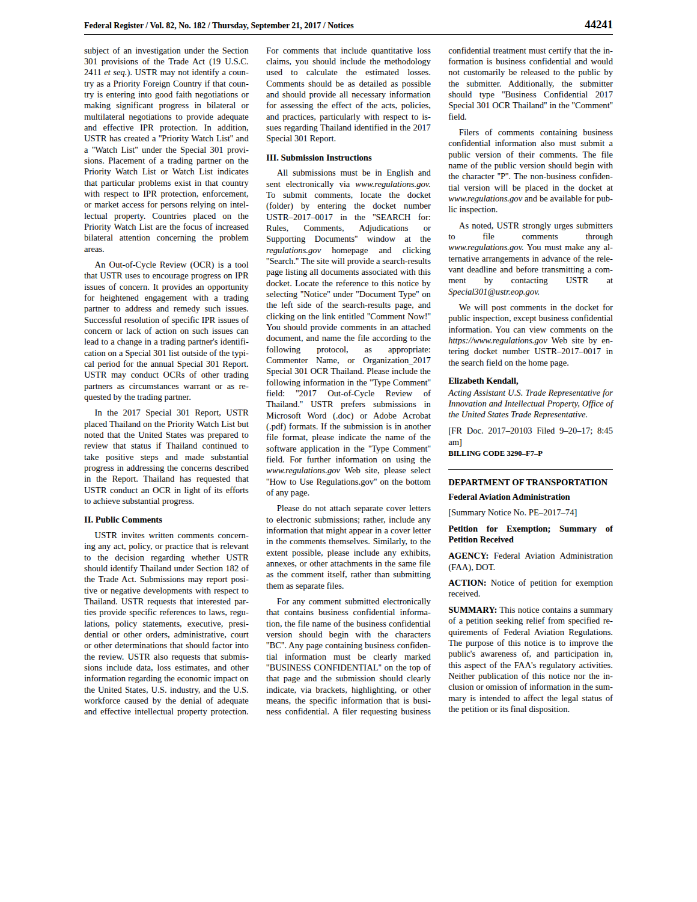Federal Register / Vol. 82, No. 182 / Thursday, September 21, 2017 / Notices
44241
subject of an investigation under the Section 301 provisions of the Trade Act (19 U.S.C. 2411 et seq.). USTR may not identify a country as a Priority Foreign Country if that country is entering into good faith negotiations or making significant progress in bilateral or multilateral negotiations to provide adequate and effective IPR protection. In addition, USTR has created a ''Priority Watch List'' and a ''Watch List'' under the Special 301 provisions. Placement of a trading partner on the Priority Watch List or Watch List indicates that particular problems exist in that country with respect to IPR protection, enforcement, or market access for persons relying on intellectual property. Countries placed on the Priority Watch List are the focus of increased bilateral attention concerning the problem areas.
An Out-of-Cycle Review (OCR) is a tool that USTR uses to encourage progress on IPR issues of concern. It provides an opportunity for heightened engagement with a trading partner to address and remedy such issues. Successful resolution of specific IPR issues of concern or lack of action on such issues can lead to a change in a trading partner's identification on a Special 301 list outside of the typical period for the annual Special 301 Report. USTR may conduct OCRs of other trading partners as circumstances warrant or as requested by the trading partner.
In the 2017 Special 301 Report, USTR placed Thailand on the Priority Watch List but noted that the United States was prepared to review that status if Thailand continued to take positive steps and made substantial progress in addressing the concerns described in the Report. Thailand has requested that USTR conduct an OCR in light of its efforts to achieve substantial progress.
II. Public Comments
USTR invites written comments concerning any act, policy, or practice that is relevant to the decision regarding whether USTR should identify Thailand under Section 182 of the Trade Act. Submissions may report positive or negative developments with respect to Thailand. USTR requests that interested parties provide specific references to laws, regulations, policy statements, executive, presidential or other orders, administrative, court or other determinations that should factor into the review. USTR also requests that submissions include data, loss estimates, and other information regarding the economic impact on the United States, U.S. industry, and the U.S. workforce caused by the denial of adequate and effective intellectual property protection. For comments that include quantitative loss claims, you should include the methodology used to calculate the estimated losses. Comments should be as detailed as possible and should provide all necessary information for assessing the effect of the acts, policies, and practices, particularly with respect to issues regarding Thailand identified in the 2017 Special 301 Report.
III. Submission Instructions
All submissions must be in English and sent electronically via www.regulations.gov. To submit comments, locate the docket (folder) by entering the docket number USTR–2017–0017 in the ''SEARCH for: Rules, Comments, Adjudications or Supporting Documents'' window at the regulations.gov homepage and clicking ''Search.'' The site will provide a search-results page listing all documents associated with this docket. Locate the reference to this notice by selecting ''Notice'' under ''Document Type'' on the left side of the search-results page, and clicking on the link entitled ''Comment Now!'' You should provide comments in an attached document, and name the file according to the following protocol, as appropriate: Commenter Name, or Organization_2017 Special 301 OCR Thailand. Please include the following information in the ''Type Comment'' field: ''2017 Out-of-Cycle Review of Thailand.'' USTR prefers submissions in Microsoft Word (.doc) or Adobe Acrobat (.pdf) formats. If the submission is in another file format, please indicate the name of the software application in the ''Type Comment'' field. For further information on using the www.regulations.gov Web site, please select ''How to Use Regulations.gov'' on the bottom of any page.
Please do not attach separate cover letters to electronic submissions; rather, include any information that might appear in a cover letter in the comments themselves. Similarly, to the extent possible, please include any exhibits, annexes, or other attachments in the same file as the comment itself, rather than submitting them as separate files.
For any comment submitted electronically that contains business confidential information, the file name of the business confidential version should begin with the characters ''BC''. Any page containing business confidential information must be clearly marked ''BUSINESS CONFIDENTIAL'' on the top of that page and the submission should clearly indicate, via brackets, highlighting, or other means, the specific information that is business confidential. A filer requesting business confidential treatment must certify that the information is business confidential and would not customarily be released to the public by the submitter. Additionally, the submitter should type ''Business Confidential 2017 Special 301 OCR Thailand'' in the ''Comment'' field.
Filers of comments containing business confidential information also must submit a public version of their comments. The file name of the public version should begin with the character ''P''. The non-business confidential version will be placed in the docket at www.regulations.gov and be available for public inspection.
As noted, USTR strongly urges submitters to file comments through www.regulations.gov. You must make any alternative arrangements in advance of the relevant deadline and before transmitting a comment by contacting USTR at Special301@ustr.eop.gov.
We will post comments in the docket for public inspection, except business confidential information. You can view comments on the https://www.regulations.gov Web site by entering docket number USTR–2017–0017 in the search field on the home page.
Elizabeth Kendall,
Acting Assistant U.S. Trade Representative for Innovation and Intellectual Property, Office of the United States Trade Representative.
[FR Doc. 2017–20103 Filed 9–20–17; 8:45 am]
BILLING CODE 3290–F7–P
DEPARTMENT OF TRANSPORTATION
Federal Aviation Administration
[Summary Notice No. PE–2017–74]
Petition for Exemption; Summary of Petition Received
AGENCY: Federal Aviation Administration (FAA), DOT.
ACTION: Notice of petition for exemption received.
SUMMARY: This notice contains a summary of a petition seeking relief from specified requirements of Federal Aviation Regulations. The purpose of this notice is to improve the public's awareness of, and participation in, this aspect of the FAA's regulatory activities. Neither publication of this notice nor the inclusion or omission of information in the summary is intended to affect the legal status of the petition or its final disposition.